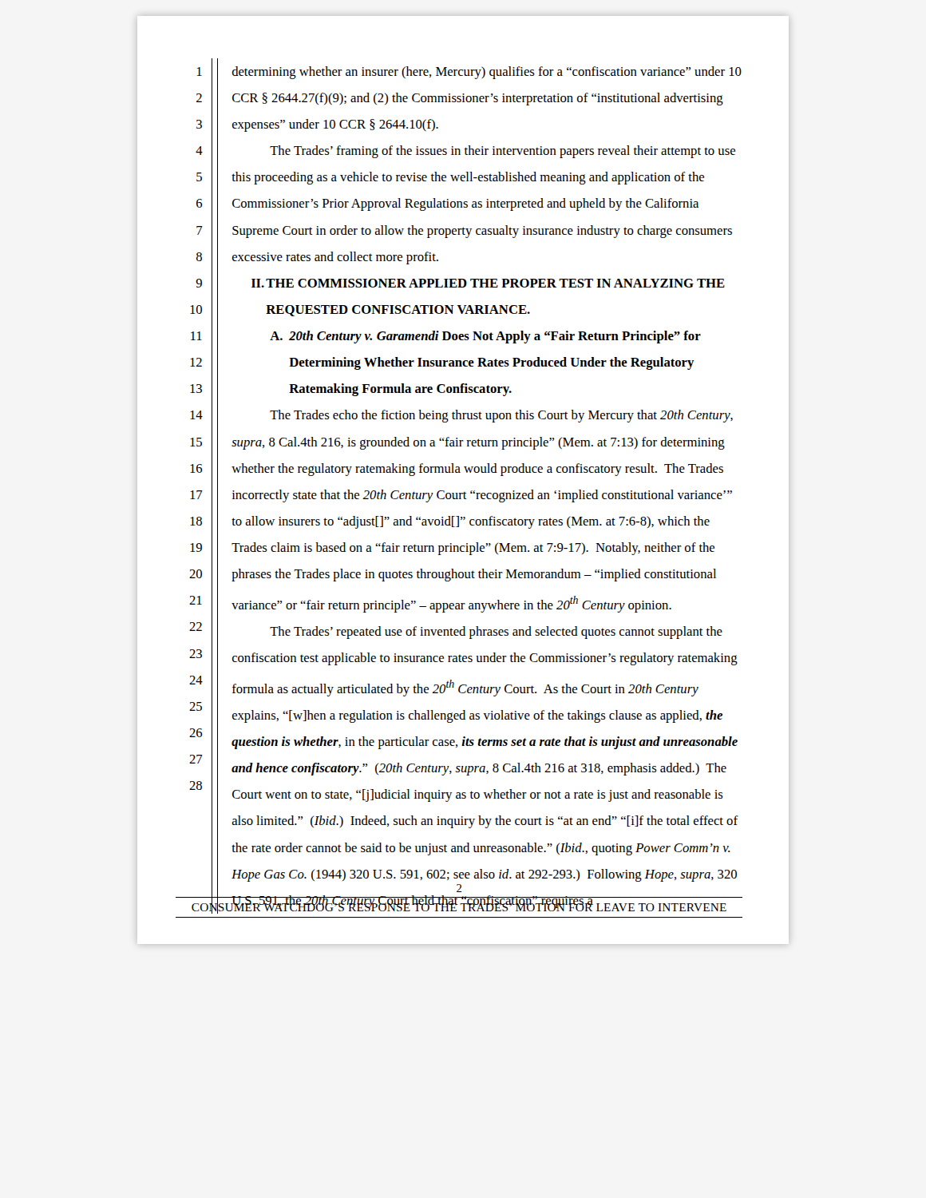1
2
3
4
5
6
7
8
9
10
11
12
13
14
15
16
17
18
19
20
21
22
23
24
25
26
27
28
determining whether an insurer (here, Mercury) qualifies for a “confiscation variance” under 10 CCR § 2644.27(f)(9); and (2) the Commissioner’s interpretation of “institutional advertising expenses” under 10 CCR § 2644.10(f).
The Trades’ framing of the issues in their intervention papers reveal their attempt to use this proceeding as a vehicle to revise the well-established meaning and application of the Commissioner’s Prior Approval Regulations as interpreted and upheld by the California Supreme Court in order to allow the property casualty insurance industry to charge consumers excessive rates and collect more profit.
II.
THE COMMISSIONER APPLIED THE PROPER TEST IN ANALYZING THE REQUESTED CONFISCATION VARIANCE.
A.
20th Century v. Garamendi Does Not Apply a “Fair Return Principle” for Determining Whether Insurance Rates Produced Under the Regulatory Ratemaking Formula are Confiscatory.
The Trades echo the fiction being thrust upon this Court by Mercury that 20th Century, supra, 8 Cal.4th 216, is grounded on a “fair return principle” (Mem. at 7:13) for determining whether the regulatory ratemaking formula would produce a confiscatory result. The Trades incorrectly state that the 20th Century Court “recognized an ‘implied constitutional variance’” to allow insurers to “adjust[]” and “avoid[]” confiscatory rates (Mem. at 7:6-8), which the Trades claim is based on a “fair return principle” (Mem. at 7:9-17). Notably, neither of the phrases the Trades place in quotes throughout their Memorandum – “implied constitutional variance” or “fair return principle” – appear anywhere in the 20th Century opinion.
The Trades’ repeated use of invented phrases and selected quotes cannot supplant the confiscation test applicable to insurance rates under the Commissioner’s regulatory ratemaking formula as actually articulated by the 20th Century Court. As the Court in 20th Century explains, “[w]hen a regulation is challenged as violative of the takings clause as applied, the question is whether, in the particular case, its terms set a rate that is unjust and unreasonable and hence confiscatory.” (20th Century, supra, 8 Cal.4th 216 at 318, emphasis added.) The Court went on to state, “[j]udicial inquiry as to whether or not a rate is just and reasonable is also limited.” (Ibid.) Indeed, such an inquiry by the court is “at an end” “[i]f the total effect of the rate order cannot be said to be unjust and unreasonable.” (Ibid., quoting Power Comm’n v. Hope Gas Co. (1944) 320 U.S. 591, 602; see also id. at 292-293.) Following Hope, supra, 320 U.S. 591, the 20th Century Court held that “confiscation” requires a
2
CONSUMER WATCHDOG’S RESPONSE TO THE TRADES’ MOTION FOR LEAVE TO INTERVENE